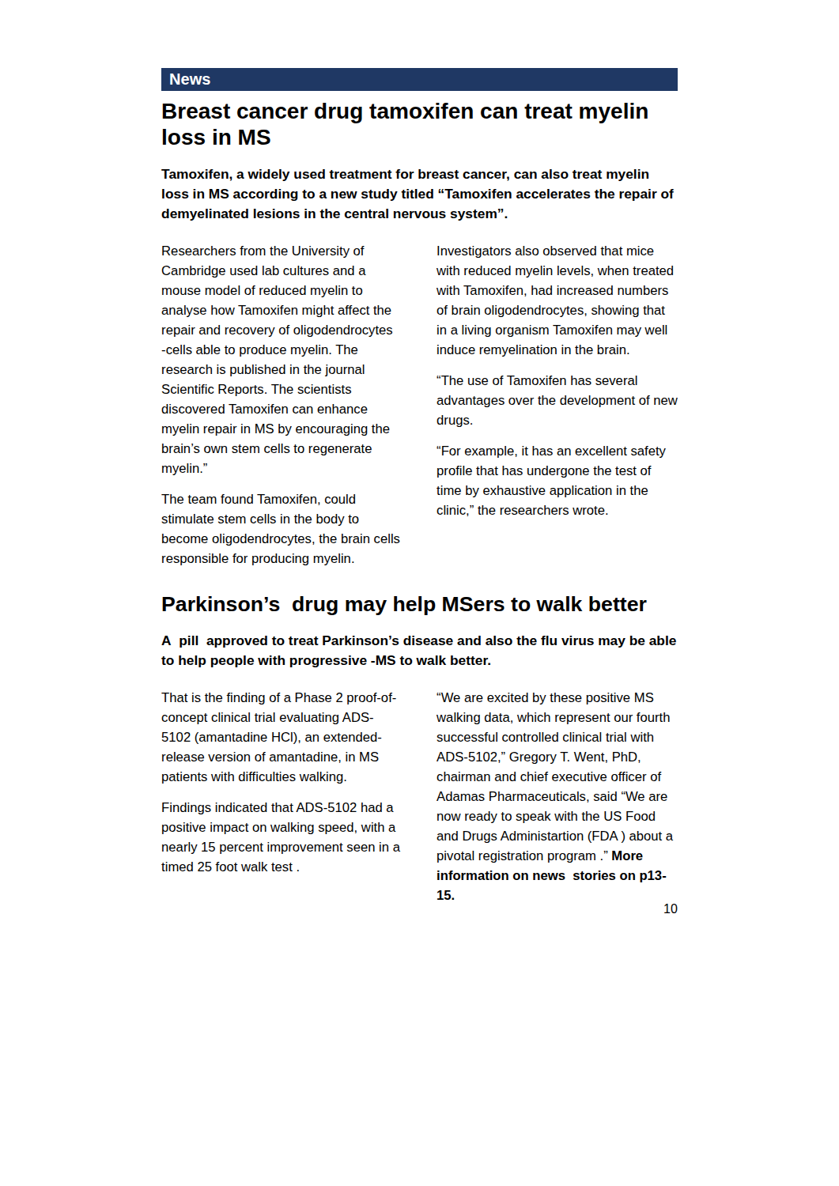News
Breast cancer drug tamoxifen can treat myelin loss in MS
Tamoxifen, a widely used treatment for breast cancer, can also treat myelin loss in MS according to a new study titled “Tamoxifen accelerates the repair of demyelinated lesions in the central nervous system”.
Researchers from the University of Cambridge used lab cultures and a mouse model of reduced myelin to analyse how Tamoxifen might affect the repair and recovery of oligodendrocytes -cells able to produce myelin. The research is published in the journal Scientific Reports. The scientists discovered Tamoxifen can enhance myelin repair in MS by encouraging the brain’s own stem cells to regenerate myelin.”
The team found Tamoxifen, could stimulate stem cells in the body to become oligodendrocytes, the brain cells responsible for producing myelin.
Investigators also observed that mice with reduced myelin levels, when treated with Tamoxifen, had increased numbers of brain oligodendrocytes, showing that in a living organism Tamoxifen may well induce remyelination in the brain.
“The use of Tamoxifen has several advantages over the development of new drugs.
“For example, it has an excellent safety profile that has undergone the test of time by exhaustive application in the clinic,” the researchers wrote.
Parkinson’s drug may help MSers to walk better
A pill approved to treat Parkinson’s disease and also the flu virus may be able to help people with progressive -MS to walk better.
That is the finding of a Phase 2 proof-of-concept clinical trial evaluating ADS-5102 (amantadine HCl), an extended-release version of amantadine, in MS patients with difficulties walking.
Findings indicated that ADS-5102 had a positive impact on walking speed, with a nearly 15 percent improvement seen in a timed 25 foot walk test .
“We are excited by these positive MS walking data, which represent our fourth successful controlled clinical trial with ADS-5102,” Gregory T. Went, PhD, chairman and chief executive officer of Adamas Pharmaceuticals, said “We are now ready to speak with the US Food and Drugs Administartion (FDA ) about a pivotal registration program .” More information on news stories on p13-15.
10